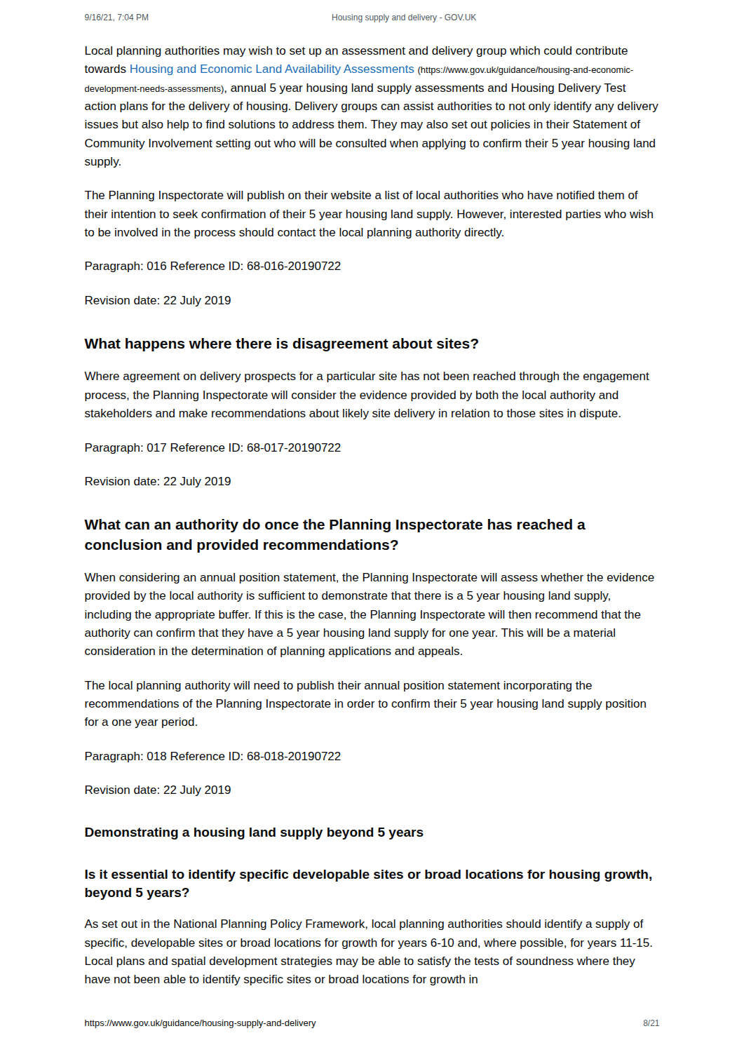9/16/21, 7:04 PM
Housing supply and delivery - GOV.UK
Local planning authorities may wish to set up an assessment and delivery group which could contribute towards Housing and Economic Land Availability Assessments (https://www.gov.uk/guidance/housing-and-economic-development-needs-assessments), annual 5 year housing land supply assessments and Housing Delivery Test action plans for the delivery of housing. Delivery groups can assist authorities to not only identify any delivery issues but also help to find solutions to address them. They may also set out policies in their Statement of Community Involvement setting out who will be consulted when applying to confirm their 5 year housing land supply.
The Planning Inspectorate will publish on their website a list of local authorities who have notified them of their intention to seek confirmation of their 5 year housing land supply. However, interested parties who wish to be involved in the process should contact the local planning authority directly.
Paragraph: 016 Reference ID: 68-016-20190722
Revision date: 22 July 2019
What happens where there is disagreement about sites?
Where agreement on delivery prospects for a particular site has not been reached through the engagement process, the Planning Inspectorate will consider the evidence provided by both the local authority and stakeholders and make recommendations about likely site delivery in relation to those sites in dispute.
Paragraph: 017 Reference ID: 68-017-20190722
Revision date: 22 July 2019
What can an authority do once the Planning Inspectorate has reached a conclusion and provided recommendations?
When considering an annual position statement, the Planning Inspectorate will assess whether the evidence provided by the local authority is sufficient to demonstrate that there is a 5 year housing land supply, including the appropriate buffer. If this is the case, the Planning Inspectorate will then recommend that the authority can confirm that they have a 5 year housing land supply for one year. This will be a material consideration in the determination of planning applications and appeals.
The local planning authority will need to publish their annual position statement incorporating the recommendations of the Planning Inspectorate in order to confirm their 5 year housing land supply position for a one year period.
Paragraph: 018 Reference ID: 68-018-20190722
Revision date: 22 July 2019
Demonstrating a housing land supply beyond 5 years
Is it essential to identify specific developable sites or broad locations for housing growth, beyond 5 years?
As set out in the National Planning Policy Framework, local planning authorities should identify a supply of specific, developable sites or broad locations for growth for years 6-10 and, where possible, for years 11-15. Local plans and spatial development strategies may be able to satisfy the tests of soundness where they have not been able to identify specific sites or broad locations for growth in
https://www.gov.uk/guidance/housing-supply-and-delivery
8/21